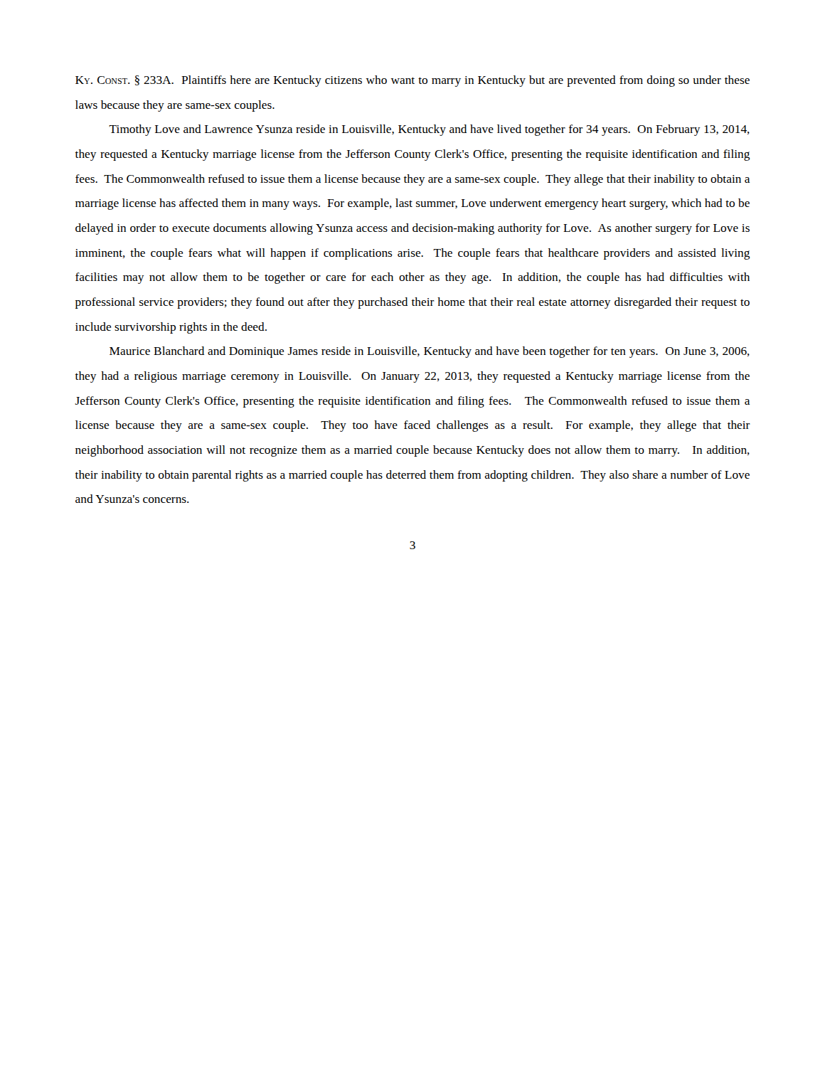Ky. Const. § 233A. Plaintiffs here are Kentucky citizens who want to marry in Kentucky but are prevented from doing so under these laws because they are same-sex couples.
Timothy Love and Lawrence Ysunza reside in Louisville, Kentucky and have lived together for 34 years. On February 13, 2014, they requested a Kentucky marriage license from the Jefferson County Clerk's Office, presenting the requisite identification and filing fees. The Commonwealth refused to issue them a license because they are a same-sex couple. They allege that their inability to obtain a marriage license has affected them in many ways. For example, last summer, Love underwent emergency heart surgery, which had to be delayed in order to execute documents allowing Ysunza access and decision-making authority for Love. As another surgery for Love is imminent, the couple fears what will happen if complications arise. The couple fears that healthcare providers and assisted living facilities may not allow them to be together or care for each other as they age. In addition, the couple has had difficulties with professional service providers; they found out after they purchased their home that their real estate attorney disregarded their request to include survivorship rights in the deed.
Maurice Blanchard and Dominique James reside in Louisville, Kentucky and have been together for ten years. On June 3, 2006, they had a religious marriage ceremony in Louisville. On January 22, 2013, they requested a Kentucky marriage license from the Jefferson County Clerk's Office, presenting the requisite identification and filing fees. The Commonwealth refused to issue them a license because they are a same-sex couple. They too have faced challenges as a result. For example, they allege that their neighborhood association will not recognize them as a married couple because Kentucky does not allow them to marry. In addition, their inability to obtain parental rights as a married couple has deterred them from adopting children. They also share a number of Love and Ysunza's concerns.
3